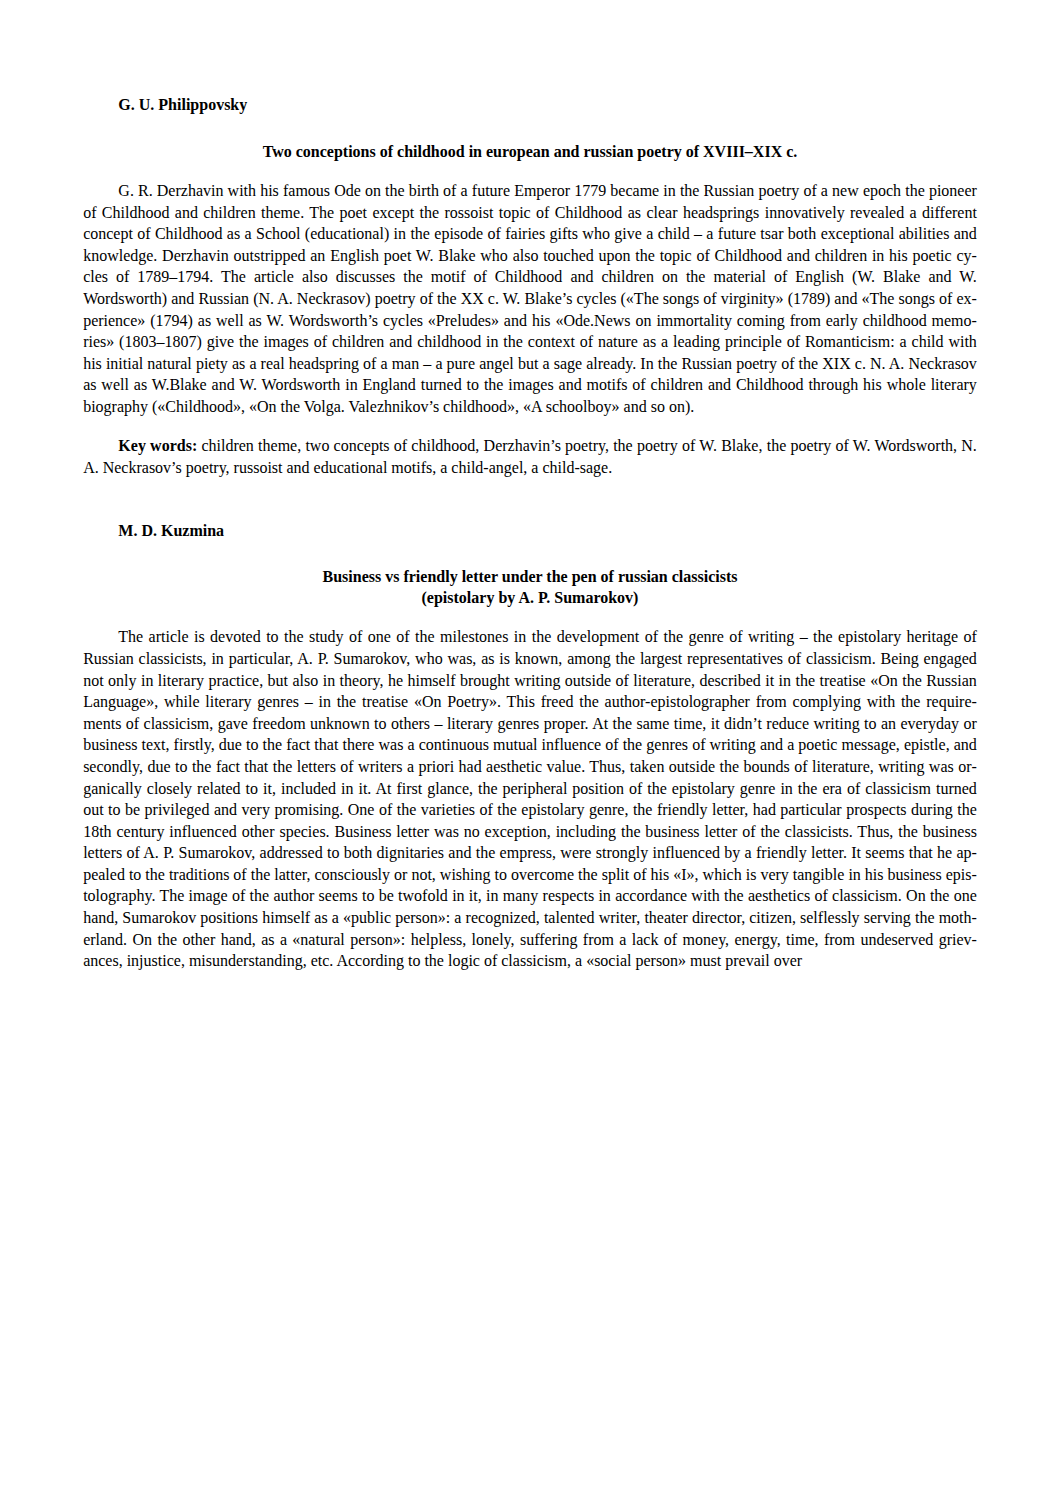G. U. Philippovsky
Two conceptions of childhood in european and russian poetry of XVIII–XIX c.
G. R. Derzhavin with his famous Ode on the birth of a future Emperor 1779 became in the Russian poetry of a new epoch the pioneer of Childhood and children theme. The poet except the rossoist topic of Childhood as clear headsprings innovatively revealed a different concept of Childhood as a School (educational) in the episode of fairies gifts who give a child – a future tsar both exceptional abilities and knowledge. Derzhavin outstripped an English poet W. Blake who also touched upon the topic of Childhood and children in his poetic cycles of 1789–1794. The article also discusses the motif of Childhood and children on the material of English (W. Blake and W. Wordsworth) and Russian (N. A. Neckrasov) poetry of the XX c. W. Blake’s cycles («The songs of virginity» (1789) and «The songs of experience» (1794) as well as W. Wordsworth’s cycles «Preludes» and his «Ode.News on immortality coming from early childhood memories» (1803–1807) give the images of children and childhood in the context of nature as a leading principle of Romanticism: a child with his initial natural piety as a real headspring of a man – a pure angel but a sage already. In the Russian poetry of the XIX c. N. A. Neckrasov as well as W.Blake and W. Wordsworth in England turned to the images and motifs of children and Childhood through his whole literary biography («Childhood», «On the Volga. Valezhnikov’s childhood», «A schoolboy» and so on).
Key words: children theme, two concepts of childhood, Derzhavin’s poetry, the poetry of W. Blake, the poetry of W. Wordsworth, N. A. Neckrasov’s poetry, russoist and educational motifs, a child-angel, a child-sage.
M. D. Kuzmina
Business vs friendly letter under the pen of russian classicists
(epistolary by A. P. Sumarokov)
The article is devoted to the study of one of the milestones in the development of the genre of writing – the epistolary heritage of Russian classicists, in particular, A. P. Sumarokov, who was, as is known, among the largest representatives of classicism. Being engaged not only in literary practice, but also in theory, he himself brought writing outside of literature, described it in the treatise «On the Russian Language», while literary genres – in the treatise «On Poetry». This freed the author-epistolographer from complying with the requirements of classicism, gave freedom unknown to others – literary genres proper. At the same time, it didn’t reduce writing to an everyday or business text, firstly, due to the fact that there was a continuous mutual influence of the genres of writing and a poetic message, epistle, and secondly, due to the fact that the letters of writers a priori had aesthetic value. Thus, taken outside the bounds of literature, writing was organically closely related to it, included in it. At first glance, the peripheral position of the epistolary genre in the era of classicism turned out to be privileged and very promising. One of the varieties of the epistolary genre, the friendly letter, had particular prospects during the 18th century influenced other species. Business letter was no exception, including the business letter of the classicists. Thus, the business letters of A. P. Sumarokov, addressed to both dignitaries and the empress, were strongly influenced by a friendly letter. It seems that he appealed to the traditions of the latter, consciously or not, wishing to overcome the split of his «I», which is very tangible in his business epistolography. The image of the author seems to be twofold in it, in many respects in accordance with the aesthetics of classicism. On the one hand, Sumarokov positions himself as a «public person»: a recognized, talented writer, theater director, citizen, selflessly serving the motherland. On the other hand, as a «natural person»: helpless, lonely, suffering from a lack of money, energy, time, from undeserved grievances, injustice, misunderstanding, etc. According to the logic of classicism, a «social person» must prevail over